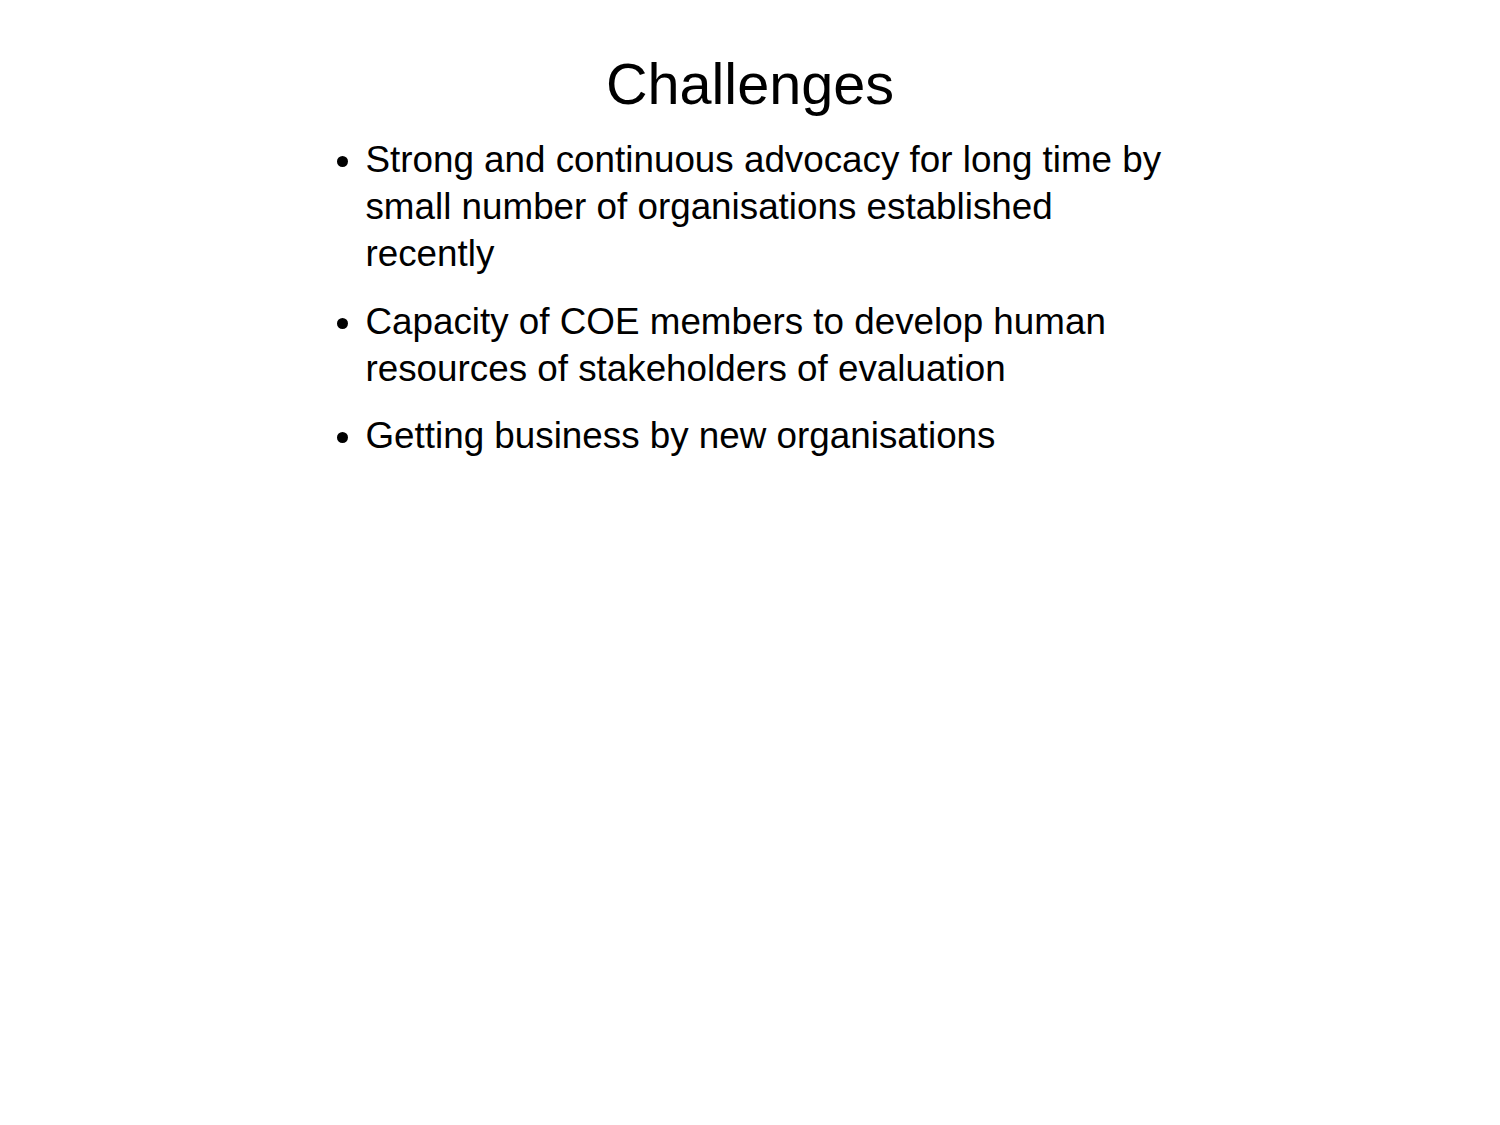Challenges
Strong and continuous advocacy for long time by small number of organisations established recently
Capacity of COE members to develop human resources of stakeholders of evaluation
Getting business by new organisations